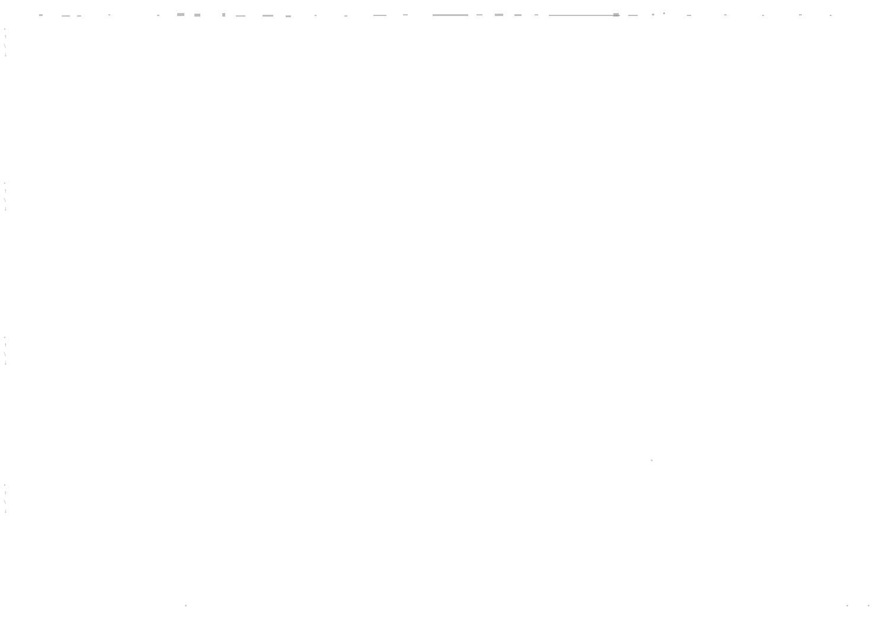↑ \ ↓
↑ \ ↓
↑ \ ↓
↑ \ ↓